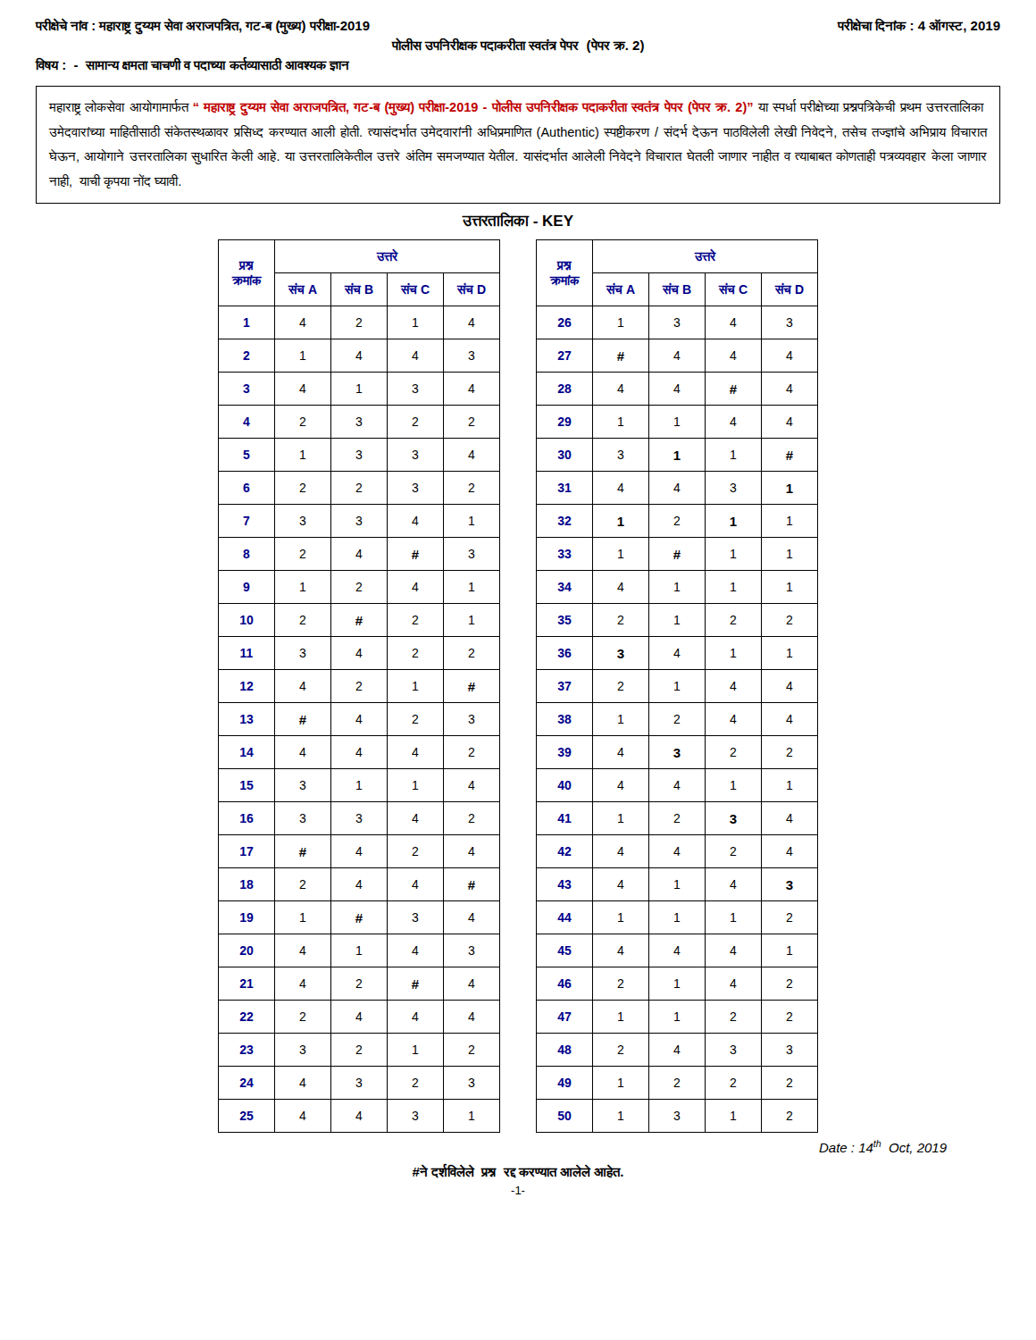परीक्षेचे नांव : महाराष्ट्र दुय्यम सेवा अराजपत्रित, गट-ब (मुख्य) परीक्षा-2019 परीक्षेचा दिनांक : 4 ऑगस्ट, 2019
पोलीस उपनिरीक्षक पदाकरीता स्वतंत्र पेपर (पेपर क्र. 2)
विषय : - सामान्य क्षमता चाचणी व पदाच्या कर्तव्यासाठी आवश्यक ज्ञान
महाराष्ट्र लोकसेवा आयोगामार्फत “ महाराष्ट्र दुय्यम सेवा अराजपत्रित, गट-ब (मुख्य) परीक्षा-2019 - पोलीस उपनिरीक्षक पदाकरीता स्वतंत्र पेपर (पेपर क्र. 2)” या स्पर्धा परीक्षेच्या प्रश्नपत्रिकेची प्रथम उत्तरतालिका उमेदवारांच्या माहितीसाठी संकेतस्थळावर प्रसिध्द करण्यात आली होती. त्यासंदर्भात उमेदवारांनी अधिप्रमाणित (Authentic) स्पष्टीकरण / संदर्भ देऊन पाठविलेली लेखी निवेदने, तसेच तज्ज्ञांचे अभिप्राय विचारात घेऊन, आयोगाने उत्तरतालिका सुधारित केली आहे. या उत्तरतालिकेतील उत्तरे अंतिम समजण्यात येतील. यासंदर्भात आलेली निवेदने विचारात घेतली जाणार नाहीत व त्याबाबत कोणताही पत्रव्यवहार केला जाणार नाही, याची कृपया नोंद घ्यावी.
उत्तरतालिका - KEY
| प्रश्न क्रमांक | उत्तरे |
| --- | --- |
| संच A | संच B | संच C | संच D |
| 1 | 4 | 2 | 1 | 4 |
| 2 | 1 | 4 | 4 | 3 |
| 3 | 4 | 1 | 3 | 4 |
| 4 | 2 | 3 | 2 | 2 |
| 5 | 1 | 3 | 3 | 4 |
| 6 | 2 | 2 | 3 | 2 |
| 7 | 3 | 3 | 4 | 1 |
| 8 | 2 | 4 | # | 3 |
| 9 | 1 | 2 | 4 | 1 |
| 10 | 2 | # | 2 | 1 |
| 11 | 3 | 4 | 2 | 2 |
| 12 | 4 | 2 | 1 | # |
| 13 | # | 4 | 2 | 3 |
| 14 | 4 | 4 | 4 | 2 |
| 15 | 3 | 1 | 1 | 4 |
| 16 | 3 | 3 | 4 | 2 |
| 17 | # | 4 | 2 | 4 |
| 18 | 2 | 4 | 4 | # |
| 19 | 1 | # | 3 | 4 |
| 20 | 4 | 1 | 4 | 3 |
| 21 | 4 | 2 | # | 4 |
| 22 | 2 | 4 | 4 | 4 |
| 23 | 3 | 2 | 1 | 2 |
| 24 | 4 | 3 | 2 | 3 |
| 25 | 4 | 4 | 3 | 1 |
| प्रश्न क्रमांक | उत्तरे |
| --- | --- |
| संच A | संच B | संच C | संच D |
| 26 | 1 | 3 | 4 | 3 |
| 27 | # | 4 | 4 | 4 |
| 28 | 4 | 4 | # | 4 |
| 29 | 1 | 1 | 4 | 4 |
| 30 | 3 | 1 | 1 | # |
| 31 | 4 | 4 | 3 | 1 |
| 32 | 1 | 2 | 1 | 1 |
| 33 | 1 | # | 1 | 1 |
| 34 | 4 | 1 | 1 | 1 |
| 35 | 2 | 1 | 2 | 2 |
| 36 | 3 | 4 | 1 | 1 |
| 37 | 2 | 1 | 4 | 4 |
| 38 | 1 | 2 | 4 | 4 |
| 39 | 4 | 3 | 2 | 2 |
| 40 | 4 | 4 | 1 | 1 |
| 41 | 1 | 2 | 3 | 4 |
| 42 | 4 | 4 | 2 | 4 |
| 43 | 4 | 1 | 4 | 3 |
| 44 | 1 | 1 | 1 | 2 |
| 45 | 4 | 4 | 4 | 1 |
| 46 | 2 | 1 | 4 | 2 |
| 47 | 1 | 1 | 2 | 2 |
| 48 | 2 | 4 | 3 | 3 |
| 49 | 1 | 2 | 2 | 2 |
| 50 | 1 | 3 | 1 | 2 |
Date : 14th Oct, 2019
#ने दर्शविलेले प्रश्न रद्द करण्यात आलेले आहेत.
-1-